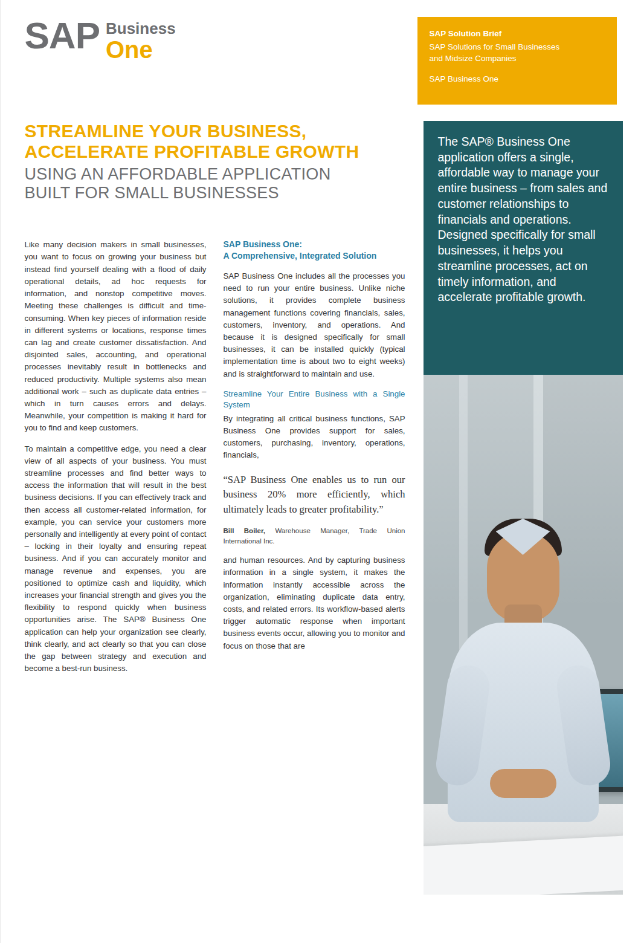SAP Business One
SAP Solution Brief
SAP Solutions for Small Businesses
and Midsize Companies
SAP Business One
STREAMLINE YOUR BUSINESS,
ACCELERATE PROFITABLE GROWTH USING AN AFFORDABLE APPLICATION
BUILT FOR SMALL BUSINESSES
Like many decision makers in small businesses, you want to focus on growing your business but instead find yourself dealing with a flood of daily operational details, ad hoc requests for information, and nonstop competitive moves. Meeting these challenges is difficult and time-consuming. When key pieces of information reside in different systems or locations, response times can lag and create customer dissatisfaction. And disjointed sales, accounting, and operational processes inevitably result in bottlenecks and reduced productivity. Multiple systems also mean additional work – such as duplicate data entries – which in turn causes errors and delays. Meanwhile, your competition is making it hard for you to find and keep customers.
To maintain a competitive edge, you need a clear view of all aspects of your business. You must streamline processes and find better ways to access the information that will result in the best business decisions. If you can effectively track and then access all customer-related information, for example, you can service your customers more personally and intelligently at every point of contact – locking in their loyalty and ensuring repeat business. And if you can accurately monitor and manage revenue and expenses, you are positioned to optimize cash and liquidity, which increases your financial strength and gives you the flexibility to respond quickly when business opportunities arise. The SAP® Business One application can help your organization see clearly, think clearly, and act clearly so that you can close the gap between strategy and execution and become a best-run business.
SAP Business One:
A Comprehensive, Integrated Solution
SAP Business One includes all the processes you need to run your entire business. Unlike niche solutions, it provides complete business management functions covering financials, sales, customers, inventory, and operations. And because it is designed specifically for small businesses, it can be installed quickly (typical implementation time is about two to eight weeks) and is straightforward to maintain and use.
Streamline Your Entire Business with a Single System
By integrating all critical business functions, SAP Business One provides support for sales, customers, purchasing, inventory, operations, financials,
“SAP Business One enables us to run our business 20% more efficiently, which ultimately leads to greater profitability.”
Bill Boiler, Warehouse Manager, Trade Union International Inc.
and human resources. And by capturing business information in a single system, it makes the information instantly accessible across the organization, eliminating duplicate data entry, costs, and related errors. Its workflow-based alerts trigger automatic response when important business events occur, allowing you to monitor and focus on those that are
The SAP® Business One application offers a single, affordable way to manage your entire business – from sales and customer relationships to financials and operations. Designed specifically for small businesses, it helps you streamline processes, act on timely information, and accelerate profitable growth.